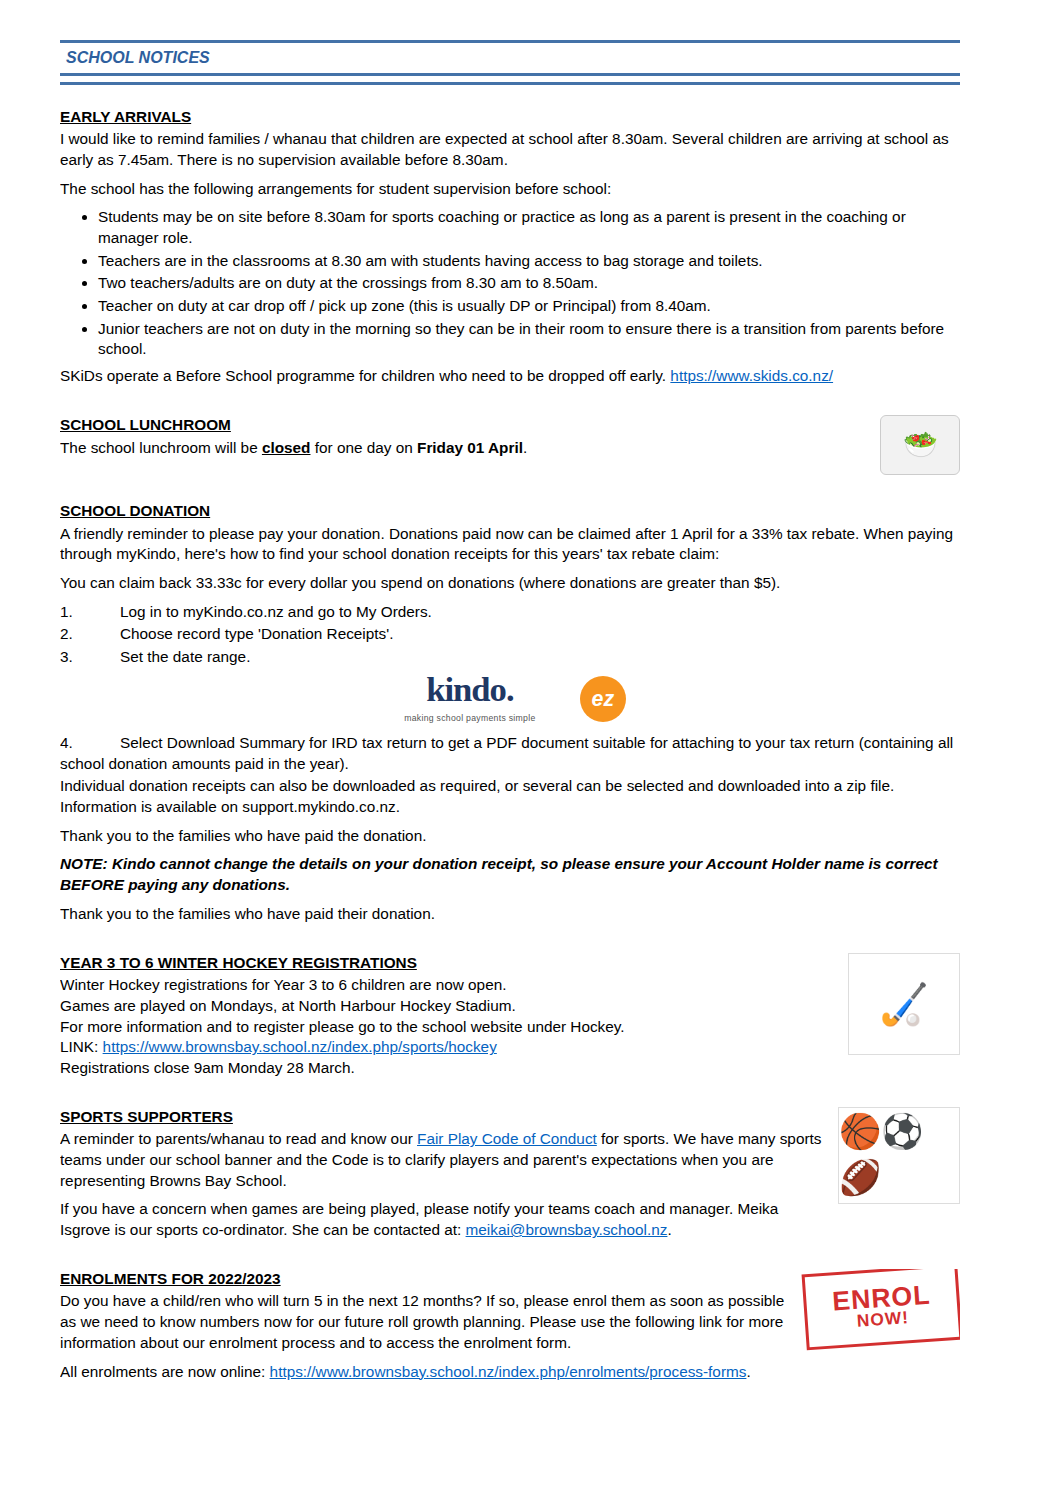SCHOOL NOTICES
EARLY ARRIVALS
I would like to remind families / whanau that children are expected at school after 8.30am. Several children are arriving at school as early as 7.45am. There is no supervision available before 8.30am.
The school has the following arrangements for student supervision before school:
Students may be on site before 8.30am for sports coaching or practice as long as a parent is present in the coaching or manager role.
Teachers are in the classrooms at 8.30 am with students having access to bag storage and toilets.
Two teachers/adults are on duty at the crossings from 8.30 am to 8.50am.
Teacher on duty at car drop off / pick up zone (this is usually DP or Principal) from 8.40am.
Junior teachers are not on duty in the morning so they can be in their room to ensure there is a transition from parents before school.
SKiDs operate a Before School programme for children who need to be dropped off early. https://www.skids.co.nz/
🥗
SCHOOL LUNCHROOM
The school lunchroom will be closed for one day on Friday 01 April.
SCHOOL DONATION
A friendly reminder to please pay your donation. Donations paid now can be claimed after 1 April for a 33% tax rebate. When paying through myKindo, here's how to find your school donation receipts for this years' tax rebate claim:
You can claim back 33.33c for every dollar you spend on donations (where donations are greater than $5).
1. Log in to myKindo.co.nz and go to My Orders.
2. Choose record type 'Donation Receipts'.
3. Set the date range.
kindo.
making school payments simple ez
4. Select Download Summary for IRD tax return to get a PDF document suitable for attaching to your tax return (containing all school donation amounts paid in the year).
Individual donation receipts can also be downloaded as required, or several can be selected and downloaded into a zip file. Information is available on support.mykindo.co.nz.
Thank you to the families who have paid the donation.
NOTE: Kindo cannot change the details on your donation receipt, so please ensure your Account Holder name is correct BEFORE paying any donations.
Thank you to the families who have paid their donation.
🏑
YEAR 3 TO 6 WINTER HOCKEY REGISTRATIONS
Winter Hockey registrations for Year 3 to 6 children are now open.
Games are played on Mondays, at North Harbour Hockey Stadium.
For more information and to register please go to the school website under Hockey.
LINK: https://www.brownsbay.school.nz/index.php/sports/hockey
Registrations close 9am Monday 28 March.
🏀⚽🏈
SPORTS SUPPORTERS
A reminder to parents/whanau to read and know our Fair Play Code of Conduct for sports. We have many sports teams under our school banner and the Code is to clarify players and parent's expectations when you are representing Browns Bay School.
If you have a concern when games are being played, please notify your teams coach and manager. Meika Isgrove is our sports co-ordinator. She can be contacted at: meikai@brownsbay.school.nz.
ENROL
NOW!
ENROLMENTS FOR 2022/2023
Do you have a child/ren who will turn 5 in the next 12 months? If so, please enrol them as soon as possible as we need to know numbers now for our future roll growth planning. Please use the following link for more information about our enrolment process and to access the enrolment form.
All enrolments are now online: https://www.brownsbay.school.nz/index.php/enrolments/process-forms.